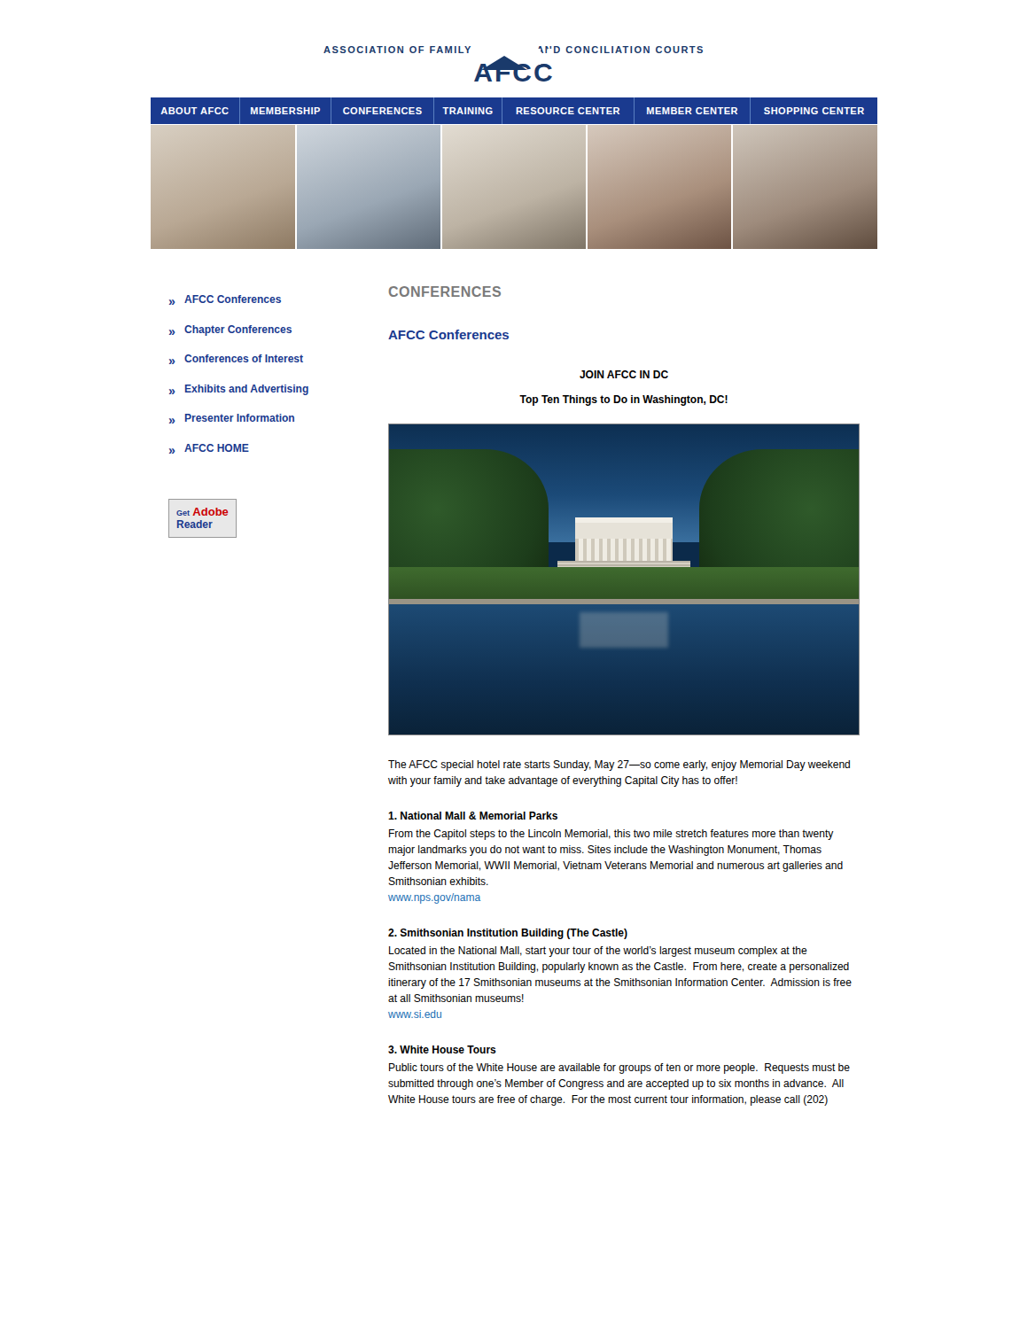ASSOCIATION OF FAMILY AND CONCILIATION COURTS
AFCC
| ABOUT AFCC | MEMBERSHIP | CONFERENCES | TRAINING | RESOURCE CENTER | MEMBER CENTER | SHOPPING CENTER |
| AFCC Conferences Chapter Conferences Conferences of Interest Exhibits and Advertising Presenter Information AFCC HOME Get Adobe Reader | CONFERENCES AFCC Conferences JOIN AFCC IN DC Top Ten Things to Do in Washington, DC! The AFCC special hotel rate starts Sunday, May 27—so come early, enjoy Memorial Day weekend with your family and take advantage of everything Capital City has to offer! 1. National Mall & Memorial Parks From the Capitol steps to the Lincoln Memorial, this two mile stretch features more than twenty major landmarks you do not want to miss. Sites include the Washington Monument, Thomas Jefferson Memorial, WWII Memorial, Vietnam Veterans Memorial and numerous art galleries and Smithsonian exhibits. www.nps.gov/nama 2. Smithsonian Institution Building (The Castle) Located in the National Mall, start your tour of the world’s largest museum complex at the Smithsonian Institution Building, popularly known as the Castle. From here, create a personalized itinerary of the 17 Smithsonian museums at the Smithsonian Information Center. Admission is free at all Smithsonian museums! www.si.edu 3. White House Tours Public tours of the White House are available for groups of ten or more people. Requests must be submitted through one’s Member of Congress and are accepted up to six months in advance. All White House tours are free of charge. For the most current tour information, please call (202) |